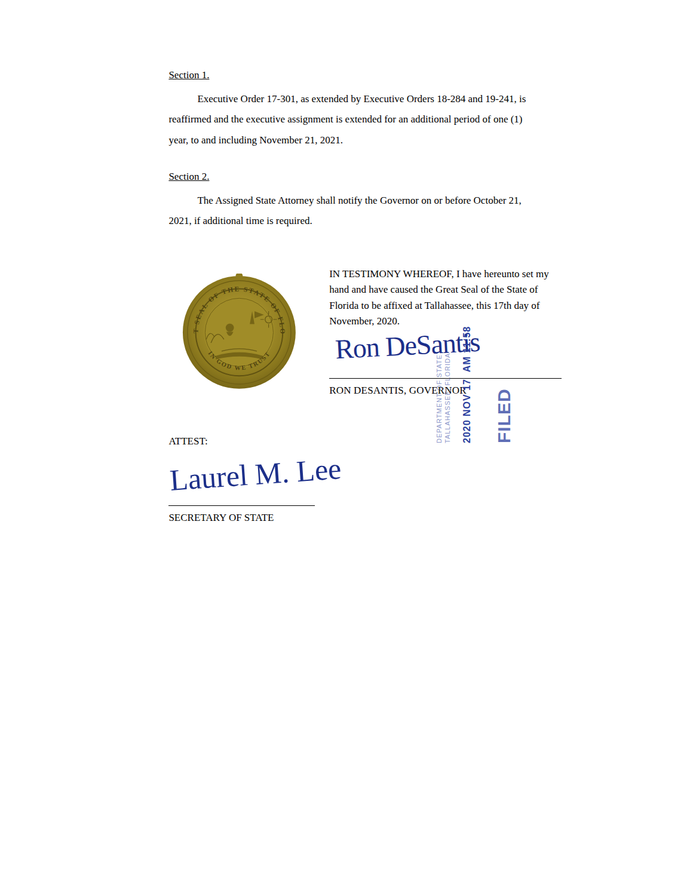Section 1.
Executive Order 17-301, as extended by Executive Orders 18-284 and 19-241, is reaffirmed and the executive assignment is extended for an additional period of one (1) year, to and including November 21, 2021.
Section 2.
The Assigned State Attorney shall notify the Governor on or before October 21, 2021, if additional time is required.
GREAT SEAL OF THE STATE OF FLORIDA IN GOD WE TRUST
IN TESTIMONY WHEREOF, I have hereunto set my hand and have caused the Great Seal of the State of Florida to be affixed at Tallahassee, this 17th day of November, 2020.
Ron DeSantis
RON DESANTIS, GOVERNOR
ATTEST:
Laurel M. Lee
SECRETARY OF STATE
DEPARTMENT OF STATE
TALLAHASSEE, FLORIDA
2020 NOV 17 AM 11:58
FILED